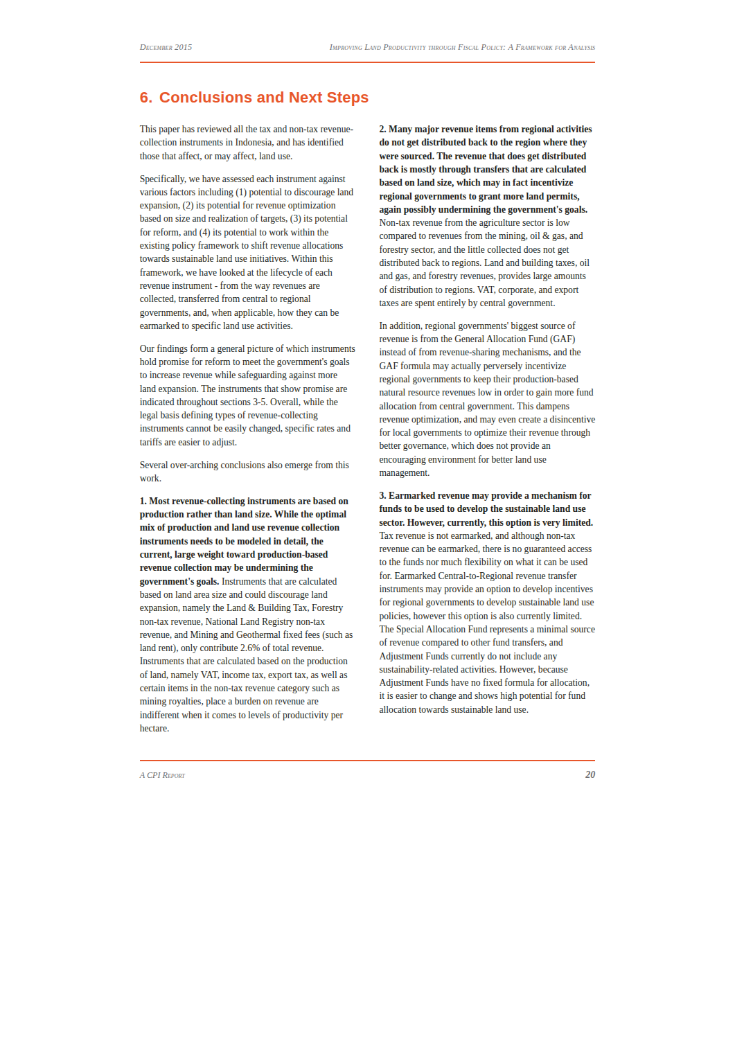December 2015
Improving Land Productivity through Fiscal Policy: A Framework for Analysis
6. Conclusions and Next Steps
This paper has reviewed all the tax and non-tax revenue-collection instruments in Indonesia, and has identified those that affect, or may affect, land use.
Specifically, we have assessed each instrument against various factors including (1) potential to discourage land expansion, (2) its potential for revenue optimization based on size and realization of targets, (3) its potential for reform, and (4) its potential to work within the existing policy framework to shift revenue allocations towards sustainable land use initiatives. Within this framework, we have looked at the lifecycle of each revenue instrument - from the way revenues are collected, transferred from central to regional governments, and, when applicable, how they can be earmarked to specific land use activities.
Our findings form a general picture of which instruments hold promise for reform to meet the government's goals to increase revenue while safeguarding against more land expansion. The instruments that show promise are indicated throughout sections 3-5. Overall, while the legal basis defining types of revenue-collecting instruments cannot be easily changed, specific rates and tariffs are easier to adjust.
Several over-arching conclusions also emerge from this work.
1. Most revenue-collecting instruments are based on production rather than land size. While the optimal mix of production and land use revenue collection instruments needs to be modeled in detail, the current, large weight toward production-based revenue collection may be undermining the government's goals. Instruments that are calculated based on land area size and could discourage land expansion, namely the Land & Building Tax, Forestry non-tax revenue, National Land Registry non-tax revenue, and Mining and Geothermal fixed fees (such as land rent), only contribute 2.6% of total revenue. Instruments that are calculated based on the production of land, namely VAT, income tax, export tax, as well as certain items in the non-tax revenue category such as mining royalties, place a burden on revenue are indifferent when it comes to levels of productivity per hectare.
2. Many major revenue items from regional activities do not get distributed back to the region where they were sourced. The revenue that does get distributed back is mostly through transfers that are calculated based on land size, which may in fact incentivize regional governments to grant more land permits, again possibly undermining the government's goals. Non-tax revenue from the agriculture sector is low compared to revenues from the mining, oil & gas, and forestry sector, and the little collected does not get distributed back to regions. Land and building taxes, oil and gas, and forestry revenues, provides large amounts of distribution to regions. VAT, corporate, and export taxes are spent entirely by central government.
In addition, regional governments' biggest source of revenue is from the General Allocation Fund (GAF) instead of from revenue-sharing mechanisms, and the GAF formula may actually perversely incentivize regional governments to keep their production-based natural resource revenues low in order to gain more fund allocation from central government. This dampens revenue optimization, and may even create a disincentive for local governments to optimize their revenue through better governance, which does not provide an encouraging environment for better land use management.
3. Earmarked revenue may provide a mechanism for funds to be used to develop the sustainable land use sector. However, currently, this option is very limited. Tax revenue is not earmarked, and although non-tax revenue can be earmarked, there is no guaranteed access to the funds nor much flexibility on what it can be used for. Earmarked Central-to-Regional revenue transfer instruments may provide an option to develop incentives for regional governments to develop sustainable land use policies, however this option is also currently limited. The Special Allocation Fund represents a minimal source of revenue compared to other fund transfers, and Adjustment Funds currently do not include any sustainability-related activities. However, because Adjustment Funds have no fixed formula for allocation, it is easier to change and shows high potential for fund allocation towards sustainable land use.
A CPI Report
20